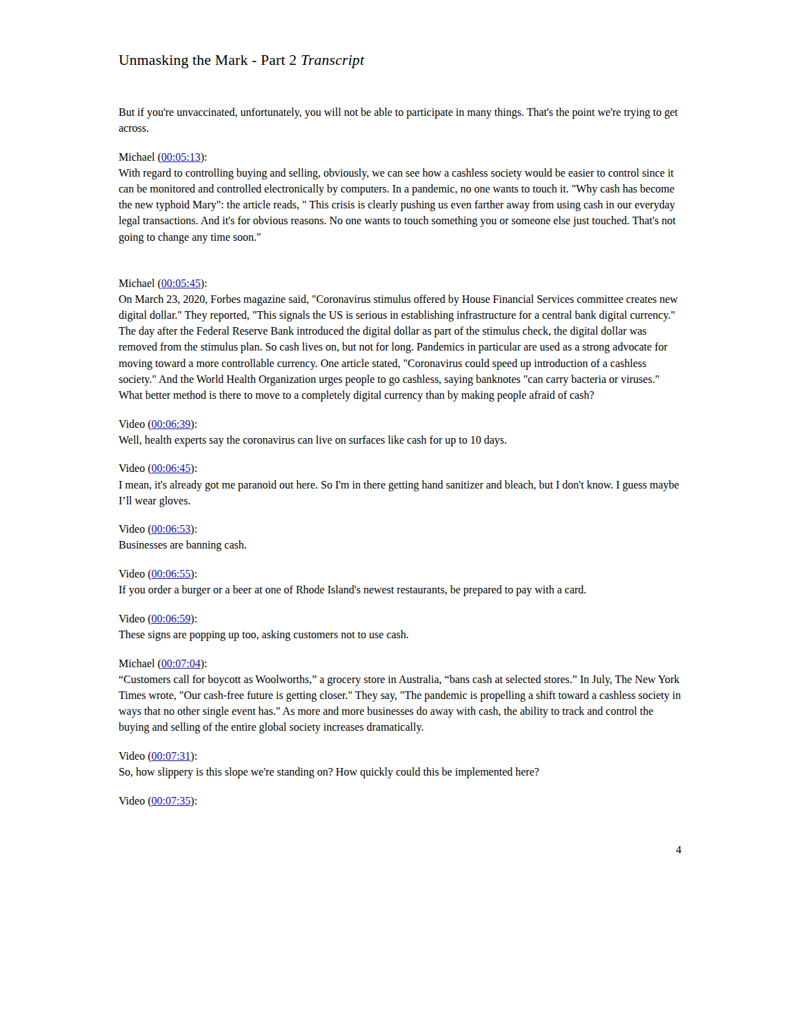Unmasking the Mark - Part 2 Transcript
But if you're unvaccinated, unfortunately, you will not be able to participate in many things. That's the point we're trying to get across.
Michael (00:05:13):
With regard to controlling buying and selling, obviously, we can see how a cashless society would be easier to control since it can be monitored and controlled electronically by computers. In a pandemic, no one wants to touch it. "Why cash has become the new typhoid Mary": the article reads, " This crisis is clearly pushing us even farther away from using cash in our everyday legal transactions. And it's for obvious reasons. No one wants to touch something you or someone else just touched. That's not going to change any time soon."
Michael (00:05:45):
On March 23, 2020, Forbes magazine said, "Coronavirus stimulus offered by House Financial Services committee creates new digital dollar." They reported, "This signals the US is serious in establishing infrastructure for a central bank digital currency." The day after the Federal Reserve Bank introduced the digital dollar as part of the stimulus check, the digital dollar was removed from the stimulus plan. So cash lives on, but not for long. Pandemics in particular are used as a strong advocate for moving toward a more controllable currency. One article stated, "Coronavirus could speed up introduction of a cashless society." And the World Health Organization urges people to go cashless, saying banknotes "can carry bacteria or viruses." What better method is there to move to a completely digital currency than by making people afraid of cash?
Video (00:06:39):
Well, health experts say the coronavirus can live on surfaces like cash for up to 10 days.
Video (00:06:45):
I mean, it's already got me paranoid out here. So I'm in there getting hand sanitizer and bleach, but I don't know. I guess maybe I’ll wear gloves.
Video (00:06:53):
Businesses are banning cash.
Video (00:06:55):
If you order a burger or a beer at one of Rhode Island's newest restaurants, be prepared to pay with a card.
Video (00:06:59):
These signs are popping up too, asking customers not to use cash.
Michael (00:07:04):
“Customers call for boycott as Woolworths,” a grocery store in Australia, “bans cash at selected stores.” In July, The New York Times wrote, "Our cash-free future is getting closer." They say, "The pandemic is propelling a shift toward a cashless society in ways that no other single event has." As more and more businesses do away with cash, the ability to track and control the buying and selling of the entire global society increases dramatically.
Video (00:07:31):
So, how slippery is this slope we're standing on? How quickly could this be implemented here?
Video (00:07:35):
4